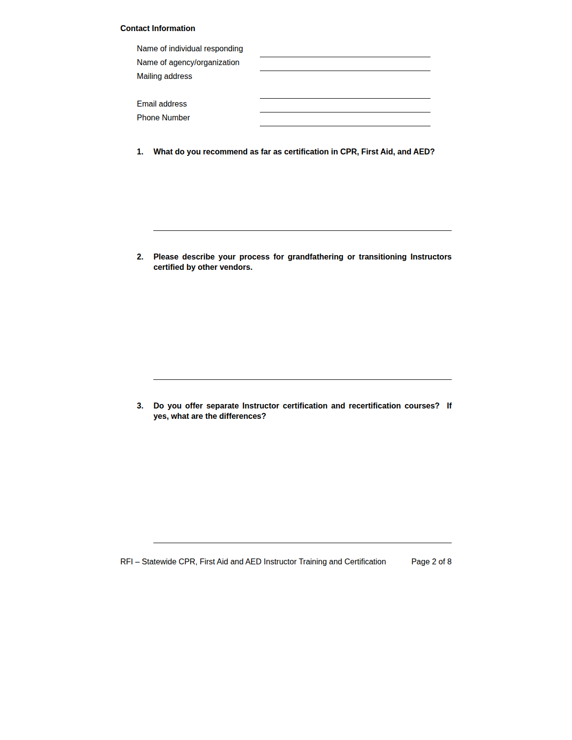Contact Information
| Name of individual responding | |
| Name of agency/organization | |
| Mailing address | |
| Email address | |
| Phone Number | |
What do you recommend as far as certification in CPR, First Aid, and AED?
Please describe your process for grandfathering or transitioning Instructors certified by other vendors.
Do you offer separate Instructor certification and recertification courses? If yes, what are the differences?
RFI – Statewide CPR, First Aid and AED Instructor Training and Certification Page 2 of 8